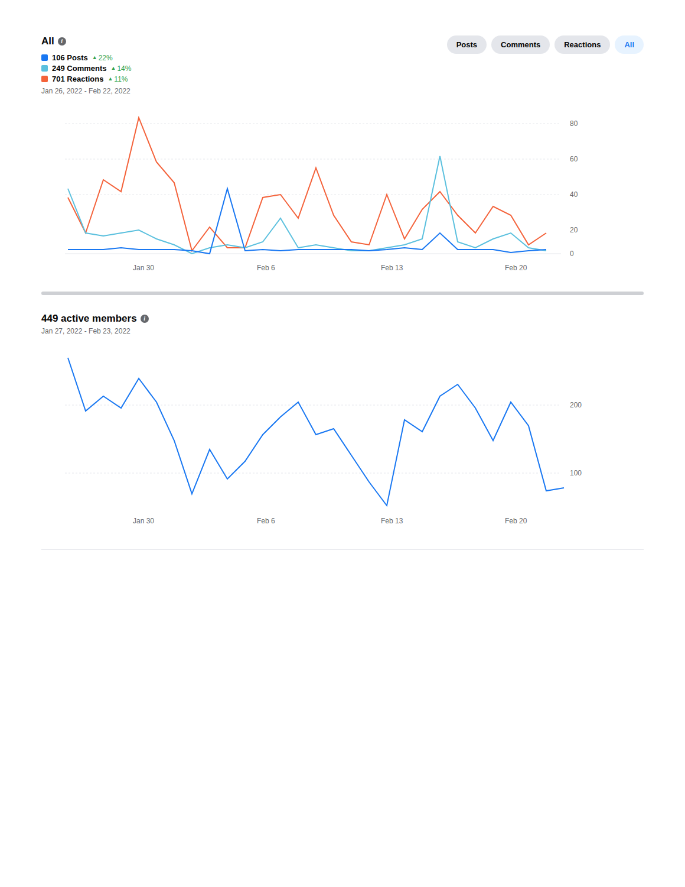All i
106 Posts ▲22%
249 Comments ▲14%
701 Reactions ▲11%
Jan 26, 2022 - Feb 22, 2022
Posts Comments Reactions All
80 60 40 20 0 Jan 30 Feb 6 Feb 13 Feb 20
449 active members i
Jan 27, 2022 - Feb 23, 2022
200 100 Jan 30 Feb 6 Feb 13 Feb 20